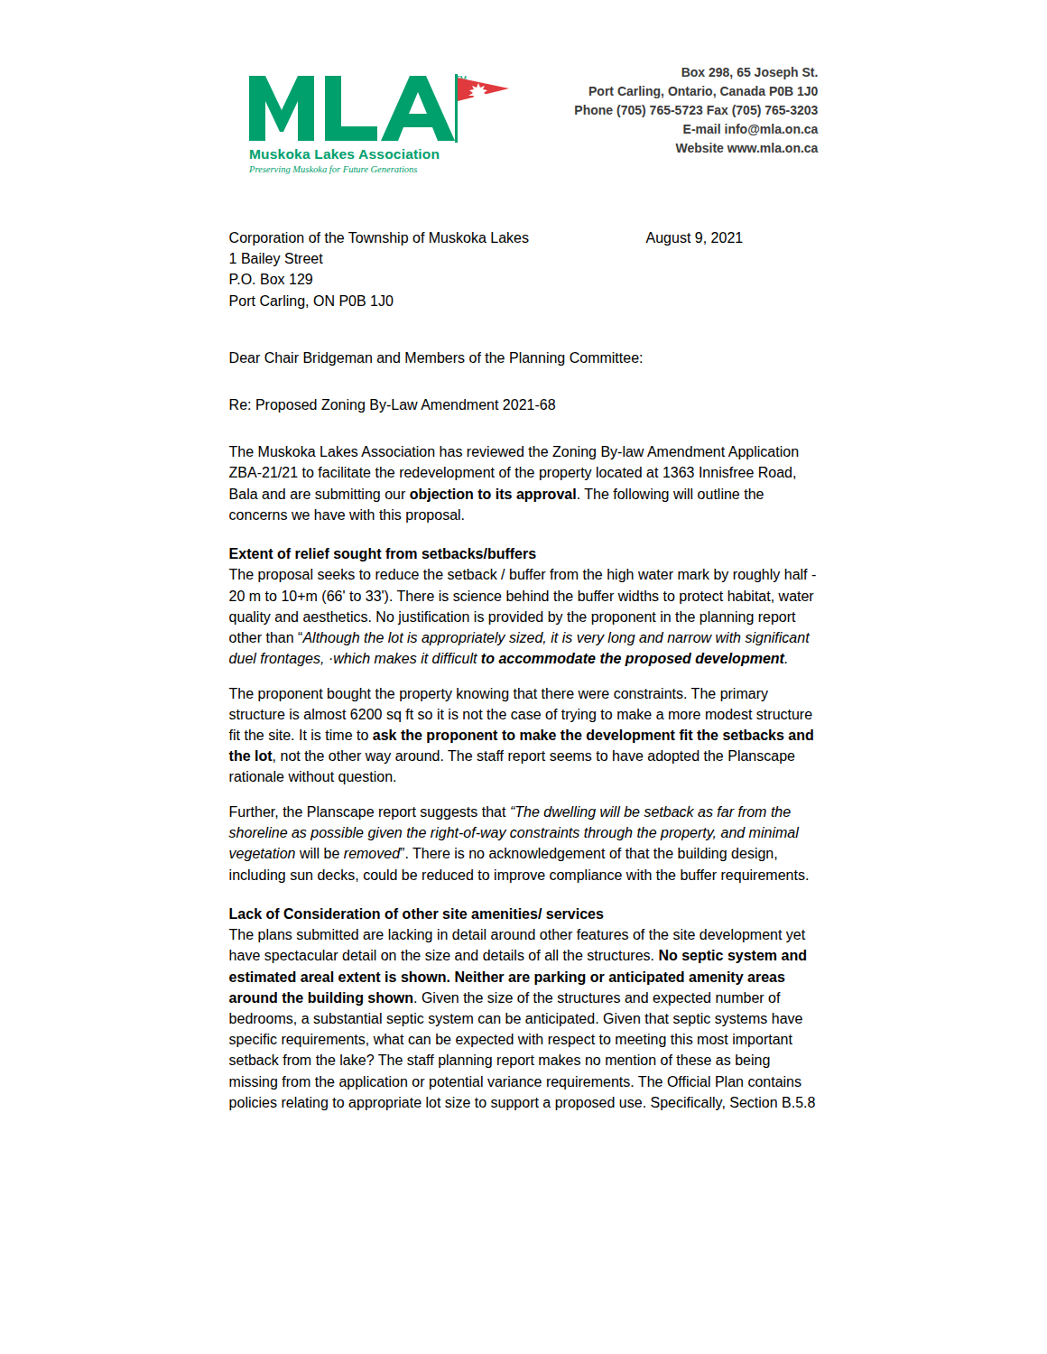TM Muskoka Lakes Association Preserving Muskoka for Future Generations
Box 298, 65 Joseph St.
Port Carling, Ontario, Canada P0B 1J0
Phone (705) 765-5723 Fax (705) 765-3203
E-mail info@mla.on.ca
Website www.mla.on.ca
Corporation of the Township of Muskoka Lakes
1 Bailey Street
P.O. Box 129
Port Carling, ON P0B 1J0
August 9, 2021
Dear Chair Bridgeman and Members of the Planning Committee:
Re: Proposed Zoning By-Law Amendment 2021-68
The Muskoka Lakes Association has reviewed the Zoning By-law Amendment Application ZBA-21/21 to facilitate the redevelopment of the property located at 1363 Innisfree Road, Bala and are submitting our objection to its approval. The following will outline the concerns we have with this proposal.
Extent of relief sought from setbacks/buffers
The proposal seeks to reduce the setback / buffer from the high water mark by roughly half - 20 m to 10+m (66' to 33'). There is science behind the buffer widths to protect habitat, water quality and aesthetics. No justification is provided by the proponent in the planning report other than “Although the lot is appropriately sized, it is very long and narrow with significant duel frontages, ·which makes it difficult to accommodate the proposed development.
The proponent bought the property knowing that there were constraints. The primary structure is almost 6200 sq ft so it is not the case of trying to make a more modest structure fit the site. It is time to ask the proponent to make the development fit the setbacks and the lot, not the other way around. The staff report seems to have adopted the Planscape rationale without question.
Further, the Planscape report suggests that “The dwelling will be setback as far from the shoreline as possible given the right-of-way constraints through the property, and minimal vegetation will be removed”. There is no acknowledgement of that the building design, including sun decks, could be reduced to improve compliance with the buffer requirements.
Lack of Consideration of other site amenities/ services
The plans submitted are lacking in detail around other features of the site development yet have spectacular detail on the size and details of all the structures. No septic system and estimated areal extent is shown. Neither are parking or anticipated amenity areas around the building shown. Given the size of the structures and expected number of bedrooms, a substantial septic system can be anticipated. Given that septic systems have specific requirements, what can be expected with respect to meeting this most important setback from the lake? The staff planning report makes no mention of these as being missing from the application or potential variance requirements. The Official Plan contains policies relating to appropriate lot size to support a proposed use. Specifically, Section B.5.8